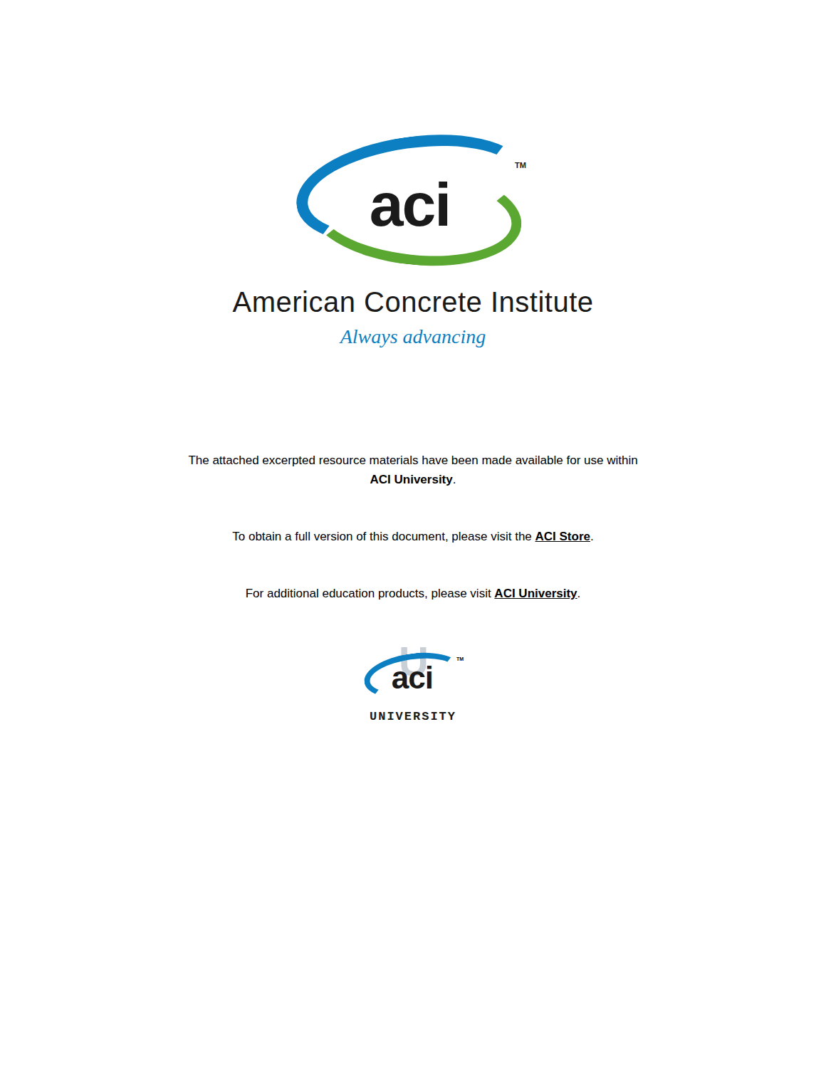aci TM
American Concrete Institute
Always advancing
The attached excerpted resource materials have been made available for use within ACI University.
To obtain a full version of this document, please visit the ACI Store.
For additional education products, please visit ACI University.
U aci TM UNIVERSITY